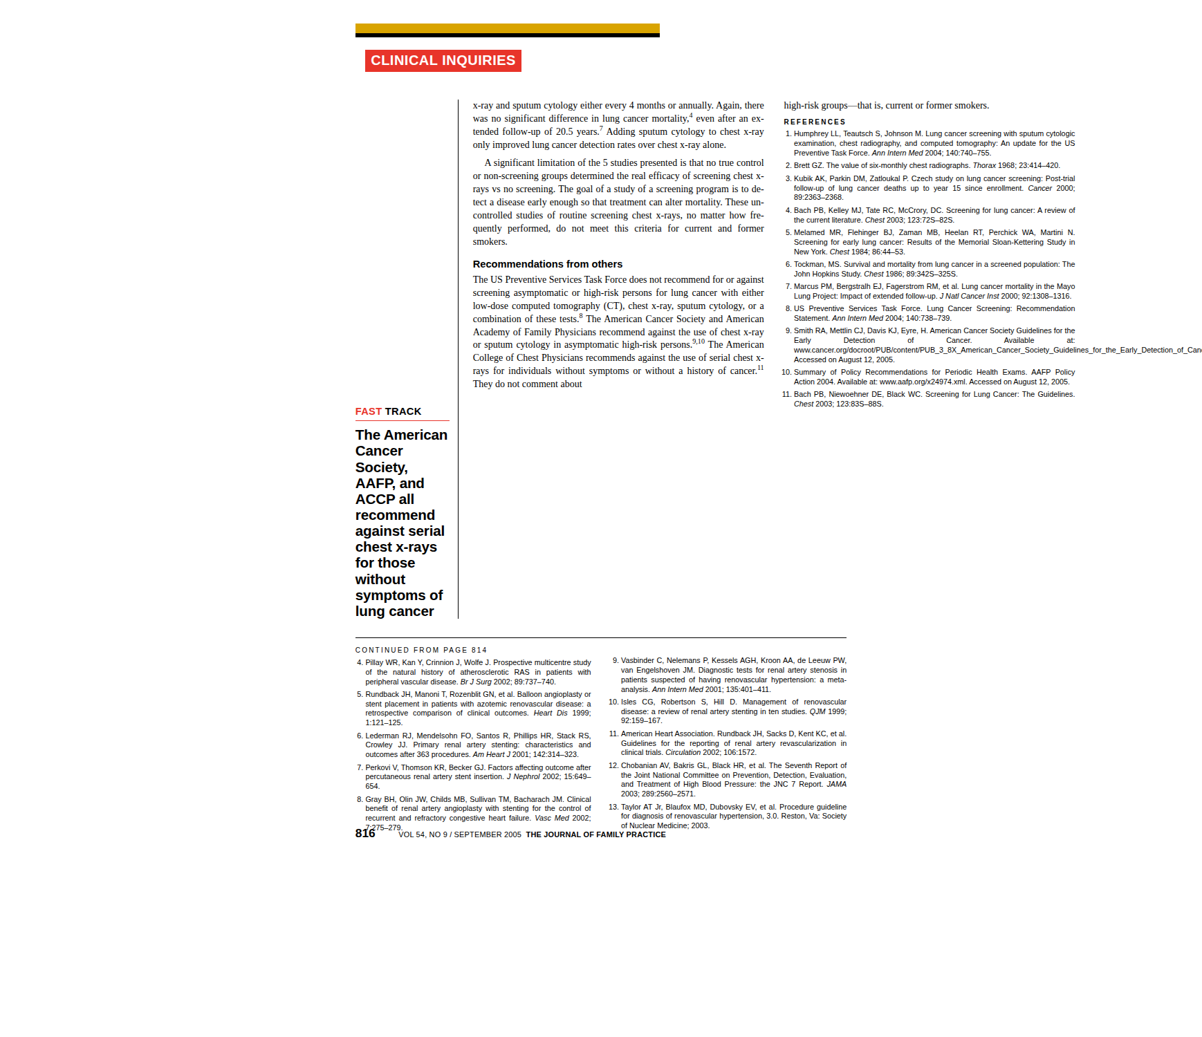CLINICAL INQUIRIES
FAST TRACK
The American Cancer Society, AAFP, and ACCP all recommend against serial chest x-rays for those without symptoms of lung cancer
x-ray and sputum cytology either every 4 months or annually. Again, there was no significant difference in lung cancer mortality,4 even after an extended follow-up of 20.5 years.7 Adding sputum cytology to chest x-ray only improved lung cancer detection rates over chest x-ray alone.
A significant limitation of the 5 studies presented is that no true control or non-screening groups determined the real efficacy of screening chest x-rays vs no screening. The goal of a study of a screening program is to detect a disease early enough so that treatment can alter mortality. These uncontrolled studies of routine screening chest x-rays, no matter how frequently performed, do not meet this criteria for current and former smokers.
Recommendations from others
The US Preventive Services Task Force does not recommend for or against screening asymptomatic or high-risk persons for lung cancer with either low-dose computed tomography (CT), chest x-ray, sputum cytology, or a combination of these tests.8 The American Cancer Society and American Academy of Family Physicians recommend against the use of chest x-ray or sputum cytology in asymptomatic high-risk persons.9,10 The American College of Chest Physicians recommends against the use of serial chest x-rays for individuals without symptoms or without a history of cancer.11 They do not comment about
high-risk groups—that is, current or former smokers.
REFERENCES
Humphrey LL, Teautsch S, Johnson M. Lung cancer screening with sputum cytologic examination, chest radiography, and computed tomography: An update for the US Preventive Task Force. Ann Intern Med 2004; 140:740–755.
Brett GZ. The value of six-monthly chest radiographs. Thorax 1968; 23:414–420.
Kubik AK, Parkin DM, Zatloukal P. Czech study on lung cancer screening: Post-trial follow-up of lung cancer deaths up to year 15 since enrollment. Cancer 2000; 89:2363–2368.
Bach PB, Kelley MJ, Tate RC, McCrory, DC. Screening for lung cancer: A review of the current literature. Chest 2003; 123:72S–82S.
Melamed MR, Flehinger BJ, Zaman MB, Heelan RT, Perchick WA, Martini N. Screening for early lung cancer: Results of the Memorial Sloan-Kettering Study in New York. Chest 1984; 86:44–53.
Tockman, MS. Survival and mortality from lung cancer in a screened population: The John Hopkins Study. Chest 1986; 89:342S–325S.
Marcus PM, Bergstralh EJ, Fagerstrom RM, et al. Lung cancer mortality in the Mayo Lung Project: Impact of extended follow-up. J Natl Cancer Inst 2000; 92:1308–1316.
US Preventive Services Task Force. Lung Cancer Screening: Recommendation Statement. Ann Intern Med 2004; 140:738–739.
Smith RA, Mettlin CJ, Davis KJ, Eyre, H. American Cancer Society Guidelines for the Early Detection of Cancer. Available at: www.cancer.org/docroot/PUB/content/PUB_3_8X_American_Cancer_Society_Guidelines_for_the_Early_Detection_of_Cancer_update_2001.asp. Accessed on August 12, 2005.
Summary of Policy Recommendations for Periodic Health Exams. AAFP Policy Action 2004. Available at: www.aafp.org/x24974.xml. Accessed on August 12, 2005.
Bach PB, Niewoehner DE, Black WC. Screening for Lung Cancer: The Guidelines. Chest 2003; 123:83S–88S.
CONTINUED FROM PAGE 814
Pillay WR, Kan Y, Crinnion J, Wolfe J. Prospective multicentre study of the natural history of atherosclerotic RAS in patients with peripheral vascular disease. Br J Surg 2002; 89:737–740.
Rundback JH, Manoni T, Rozenblit GN, et al. Balloon angioplasty or stent placement in patients with azotemic renovascular disease: a retrospective comparison of clinical outcomes. Heart Dis 1999; 1:121–125.
Lederman RJ, Mendelsohn FO, Santos R, Phillips HR, Stack RS, Crowley JJ. Primary renal artery stenting: characteristics and outcomes after 363 procedures. Am Heart J 2001; 142:314–323.
Perkovi V, Thomson KR, Becker GJ. Factors affecting outcome after percutaneous renal artery stent insertion. J Nephrol 2002; 15:649–654.
Gray BH, Olin JW, Childs MB, Sullivan TM, Bacharach JM. Clinical benefit of renal artery angioplasty with stenting for the control of recurrent and refractory congestive heart failure. Vasc Med 2002; 7:275–279.
Vasbinder C, Nelemans P, Kessels AGH, Kroon AA, de Leeuw PW, van Engelshoven JM. Diagnostic tests for renal artery stenosis in patients suspected of having renovascular hypertension: a meta-analysis. Ann Intern Med 2001; 135:401–411.
Isles CG, Robertson S, Hill D. Management of renovascular disease: a review of renal artery stenting in ten studies. QJM 1999; 92:159–167.
American Heart Association. Rundback JH, Sacks D, Kent KC, et al. Guidelines for the reporting of renal artery revascularization in clinical trials. Circulation 2002; 106:1572.
Chobanian AV, Bakris GL, Black HR, et al. The Seventh Report of the Joint National Committee on Prevention, Detection, Evaluation, and Treatment of High Blood Pressure: the JNC 7 Report. JAMA 2003; 289:2560–2571.
Taylor AT Jr, Blaufox MD, Dubovsky EV, et al. Procedure guideline for diagnosis of renovascular hypertension, 3.0. Reston, Va: Society of Nuclear Medicine; 2003.
816
VOL 54, NO 9 / SEPTEMBER 2005 THE JOURNAL OF FAMILY PRACTICE